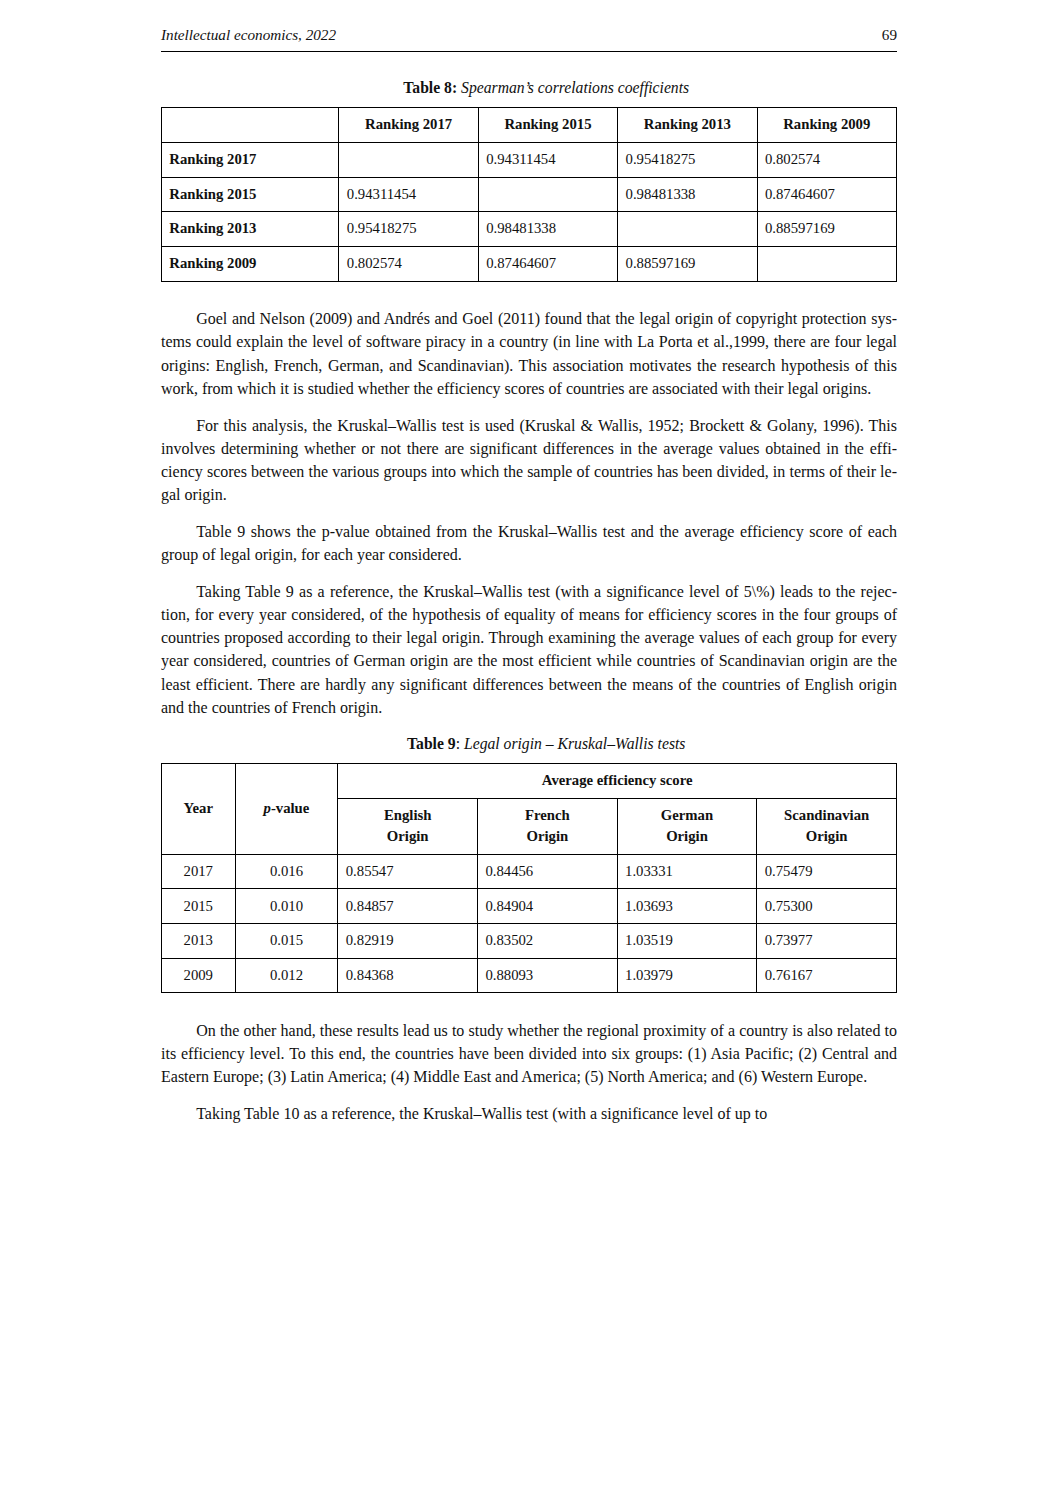Intellectual economics, 2022 69
Table 8: Spearman’s correlations coefficients
| | Ranking 2017 | Ranking 2015 | Ranking 2013 | Ranking 2009 |
| --- | --- | --- | --- | --- |
| Ranking 2017 | | 0.94311454 | 0.95418275 | 0.802574 |
| Ranking 2015 | 0.94311454 | | 0.98481338 | 0.87464607 |
| Ranking 2013 | 0.95418275 | 0.98481338 | | 0.88597169 |
| Ranking 2009 | 0.802574 | 0.87464607 | 0.88597169 | |
Goel and Nelson (2009) and Andrés and Goel (2011) found that the legal origin of copyright protection systems could explain the level of software piracy in a country (in line with La Porta et al.,1999, there are four legal origins: English, French, German, and Scandinavian). This association motivates the research hypothesis of this work, from which it is studied whether the efficiency scores of countries are associated with their legal origins.
For this analysis, the Kruskal–Wallis test is used (Kruskal & Wallis, 1952; Brockett & Golany, 1996). This involves determining whether or not there are significant differences in the average values obtained in the efficiency scores between the various groups into which the sample of countries has been divided, in terms of their legal origin.
Table 9 shows the p-value obtained from the Kruskal–Wallis test and the average efficiency score of each group of legal origin, for each year considered.
Taking Table 9 as a reference, the Kruskal–Wallis test (with a significance level of 5\%) leads to the rejection, for every year considered, of the hypothesis of equality of means for efficiency scores in the four groups of countries proposed according to their legal origin. Through examining the average values of each group for every year considered, countries of German origin are the most efficient while countries of Scandinavian origin are the least efficient. There are hardly any significant differences between the means of the countries of English origin and the countries of French origin.
Table 9: Legal origin – Kruskal–Wallis tests
| Year | p -value | Average efficiency score |
| --- | --- | --- |
| English Origin | French Origin | German Origin | Scandinavian Origin |
| 2017 | 0.016 | 0.85547 | 0.84456 | 1.03331 | 0.75479 |
| 2015 | 0.010 | 0.84857 | 0.84904 | 1.03693 | 0.75300 |
| 2013 | 0.015 | 0.82919 | 0.83502 | 1.03519 | 0.73977 |
| 2009 | 0.012 | 0.84368 | 0.88093 | 1.03979 | 0.76167 |
On the other hand, these results lead us to study whether the regional proximity of a country is also related to its efficiency level. To this end, the countries have been divided into six groups: (1) Asia Pacific; (2) Central and Eastern Europe; (3) Latin America; (4) Middle East and America; (5) North America; and (6) Western Europe.
Taking Table 10 as a reference, the Kruskal–Wallis test (with a significance level of up to